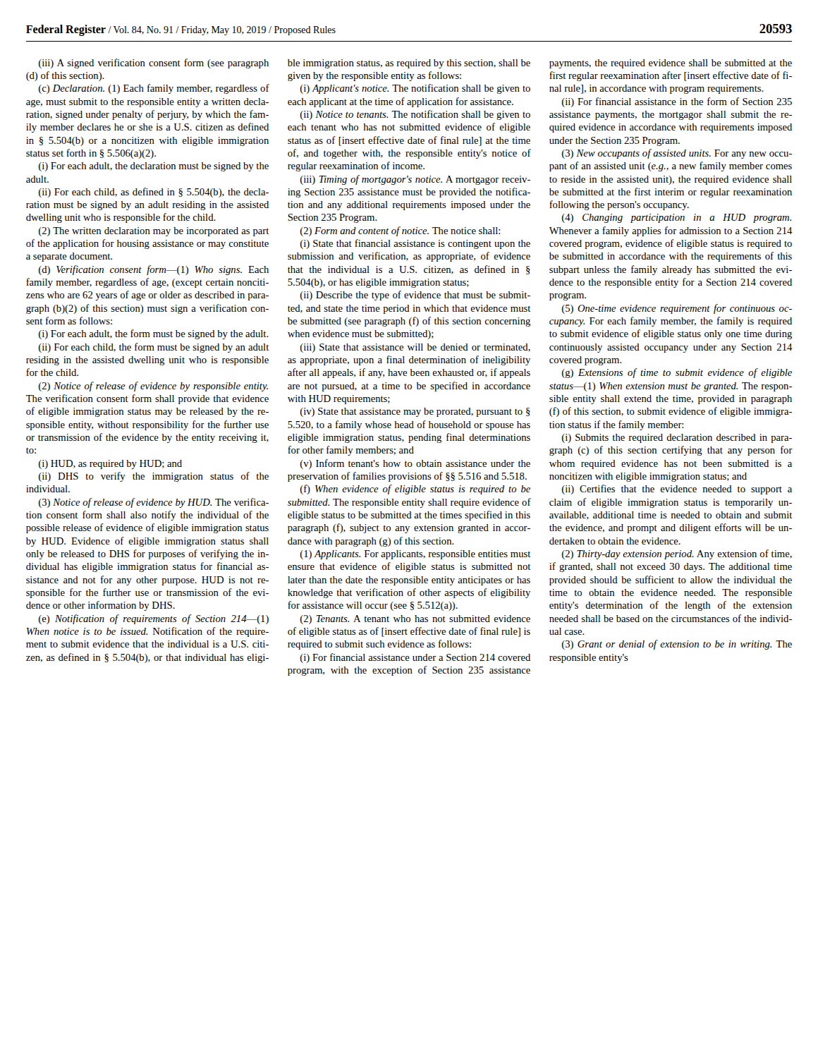Federal Register / Vol. 84, No. 91 / Friday, May 10, 2019 / Proposed Rules
20593
(iii) A signed verification consent form (see paragraph (d) of this section).
(c) Declaration. (1) Each family member, regardless of age, must submit to the responsible entity a written declaration, signed under penalty of perjury, by which the family member declares he or she is a U.S. citizen as defined in § 5.504(b) or a noncitizen with eligible immigration status set forth in § 5.506(a)(2).
(i) For each adult, the declaration must be signed by the adult.
(ii) For each child, as defined in § 5.504(b), the declaration must be signed by an adult residing in the assisted dwelling unit who is responsible for the child.
(2) The written declaration may be incorporated as part of the application for housing assistance or may constitute a separate document.
(d) Verification consent form—(1) Who signs. Each family member, regardless of age, (except certain noncitizens who are 62 years of age or older as described in paragraph (b)(2) of this section) must sign a verification consent form as follows:
(i) For each adult, the form must be signed by the adult.
(ii) For each child, the form must be signed by an adult residing in the assisted dwelling unit who is responsible for the child.
(2) Notice of release of evidence by responsible entity. The verification consent form shall provide that evidence of eligible immigration status may be released by the responsible entity, without responsibility for the further use or transmission of the evidence by the entity receiving it, to:
(i) HUD, as required by HUD; and
(ii) DHS to verify the immigration status of the individual.
(3) Notice of release of evidence by HUD. The verification consent form shall also notify the individual of the possible release of evidence of eligible immigration status by HUD. Evidence of eligible immigration status shall only be released to DHS for purposes of verifying the individual has eligible immigration status for financial assistance and not for any other purpose. HUD is not responsible for the further use or transmission of the evidence or other information by DHS.
(e) Notification of requirements of Section 214—(1) When notice is to be issued. Notification of the requirement to submit evidence that the individual is a U.S. citizen, as defined in § 5.504(b), or that individual has eligible immigration status, as required by this section, shall be given by the responsible entity as follows:
(i) Applicant's notice. The notification shall be given to each applicant at the time of application for assistance.
(ii) Notice to tenants. The notification shall be given to each tenant who has not submitted evidence of eligible status as of [insert effective date of final rule] at the time of, and together with, the responsible entity's notice of regular reexamination of income.
(iii) Timing of mortgagor's notice. A mortgagor receiving Section 235 assistance must be provided the notification and any additional requirements imposed under the Section 235 Program.
(2) Form and content of notice. The notice shall:
(i) State that financial assistance is contingent upon the submission and verification, as appropriate, of evidence that the individual is a U.S. citizen, as defined in § 5.504(b), or has eligible immigration status;
(ii) Describe the type of evidence that must be submitted, and state the time period in which that evidence must be submitted (see paragraph (f) of this section concerning when evidence must be submitted);
(iii) State that assistance will be denied or terminated, as appropriate, upon a final determination of ineligibility after all appeals, if any, have been exhausted or, if appeals are not pursued, at a time to be specified in accordance with HUD requirements;
(iv) State that assistance may be prorated, pursuant to § 5.520, to a family whose head of household or spouse has eligible immigration status, pending final determinations for other family members; and
(v) Inform tenant's how to obtain assistance under the preservation of families provisions of §§ 5.516 and 5.518.
(f) When evidence of eligible status is required to be submitted. The responsible entity shall require evidence of eligible status to be submitted at the times specified in this paragraph (f), subject to any extension granted in accordance with paragraph (g) of this section.
(1) Applicants. For applicants, responsible entities must ensure that evidence of eligible status is submitted not later than the date the responsible entity anticipates or has knowledge that verification of other aspects of eligibility for assistance will occur (see § 5.512(a)).
(2) Tenants. A tenant who has not submitted evidence of eligible status as of [insert effective date of final rule] is required to submit such evidence as follows:
(i) For financial assistance under a Section 214 covered program, with the exception of Section 235 assistance payments, the required evidence shall be submitted at the first regular reexamination after [insert effective date of final rule], in accordance with program requirements.
(ii) For financial assistance in the form of Section 235 assistance payments, the mortgagor shall submit the required evidence in accordance with requirements imposed under the Section 235 Program.
(3) New occupants of assisted units. For any new occupant of an assisted unit (e.g., a new family member comes to reside in the assisted unit), the required evidence shall be submitted at the first interim or regular reexamination following the person's occupancy.
(4) Changing participation in a HUD program. Whenever a family applies for admission to a Section 214 covered program, evidence of eligible status is required to be submitted in accordance with the requirements of this subpart unless the family already has submitted the evidence to the responsible entity for a Section 214 covered program.
(5) One-time evidence requirement for continuous occupancy. For each family member, the family is required to submit evidence of eligible status only one time during continuously assisted occupancy under any Section 214 covered program.
(g) Extensions of time to submit evidence of eligible status—(1) When extension must be granted. The responsible entity shall extend the time, provided in paragraph (f) of this section, to submit evidence of eligible immigration status if the family member:
(i) Submits the required declaration described in paragraph (c) of this section certifying that any person for whom required evidence has not been submitted is a noncitizen with eligible immigration status; and
(ii) Certifies that the evidence needed to support a claim of eligible immigration status is temporarily unavailable, additional time is needed to obtain and submit the evidence, and prompt and diligent efforts will be undertaken to obtain the evidence.
(2) Thirty-day extension period. Any extension of time, if granted, shall not exceed 30 days. The additional time provided should be sufficient to allow the individual the time to obtain the evidence needed. The responsible entity's determination of the length of the extension needed shall be based on the circumstances of the individual case.
(3) Grant or denial of extension to be in writing. The responsible entity's